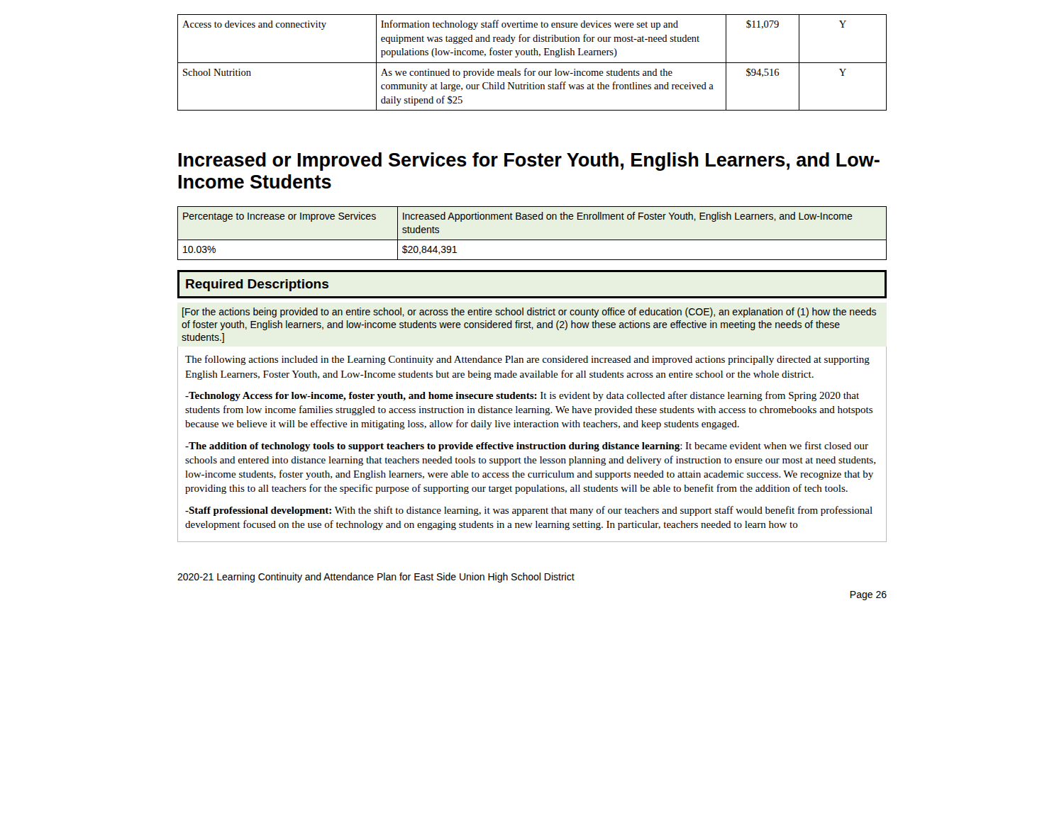| Access to devices and connectivity | Information technology staff overtime to ensure devices were set up and equipment was tagged and ready for distribution for our most-at-need student populations (low-income, foster youth, English Learners) | $11,079 | Y |
| School Nutrition | As we continued to provide meals for our low-income students and the community at large, our Child Nutrition staff was at the frontlines and received a daily stipend of $25 | $94,516 | Y |
Increased or Improved Services for Foster Youth, English Learners, and Low-Income Students
| Percentage to Increase or Improve Services | Increased Apportionment Based on the Enrollment of Foster Youth, English Learners, and Low-Income students |
| 10.03% | $20,844,391 |
Required Descriptions
[For the actions being provided to an entire school, or across the entire school district or county office of education (COE), an explanation of (1) how the needs of foster youth, English learners, and low-income students were considered first, and (2) how these actions are effective in meeting the needs of these students.]
The following actions included in the Learning Continuity and Attendance Plan are considered increased and improved actions principally directed at supporting English Learners, Foster Youth, and Low-Income students but are being made available for all students across an entire school or the whole district.
-Technology Access for low-income, foster youth, and home insecure students: It is evident by data collected after distance learning from Spring 2020 that students from low income families struggled to access instruction in distance learning. We have provided these students with access to chromebooks and hotspots because we believe it will be effective in mitigating loss, allow for daily live interaction with teachers, and keep students engaged.
-The addition of technology tools to support teachers to provide effective instruction during distance learning: It became evident when we first closed our schools and entered into distance learning that teachers needed tools to support the lesson planning and delivery of instruction to ensure our most at need students, low-income students, foster youth, and English learners, were able to access the curriculum and supports needed to attain academic success. We recognize that by providing this to all teachers for the specific purpose of supporting our target populations, all students will be able to benefit from the addition of tech tools.
-Staff professional development: With the shift to distance learning, it was apparent that many of our teachers and support staff would benefit from professional development focused on the use of technology and on engaging students in a new learning setting. In particular, teachers needed to learn how to
2020-21 Learning Continuity and Attendance Plan for East Side Union High School District
Page 26